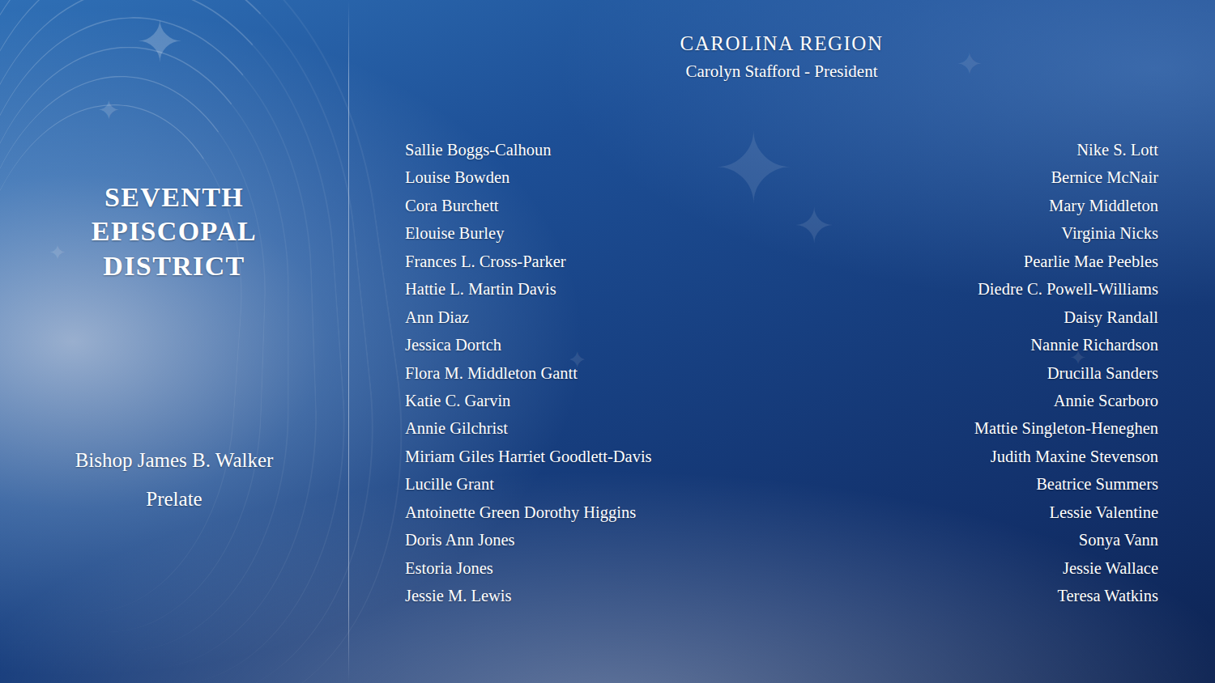✦
✦
✦
✦
✦
✦
✦
✦
Seventh
Episcopal
District
Bishop James B. Walker Prelate
Carolina Region
Carolyn Stafford - President
Sallie Boggs-Calhoun
Louise Bowden
Cora Burchett
Elouise Burley
Frances L. Cross-Parker
Hattie L. Martin Davis
Ann Diaz
Jessica Dortch
Flora M. Middleton Gantt
Katie C. Garvin
Annie Gilchrist
Miriam Giles Harriet Goodlett-Davis
Lucille Grant
Antoinette Green Dorothy Higgins
Doris Ann Jones
Estoria Jones
Jessie M. Lewis
Nike S. Lott
Bernice McNair
Mary Middleton
Virginia Nicks
Pearlie Mae Peebles
Diedre C. Powell-Williams
Daisy Randall
Nannie Richardson
Drucilla Sanders
Annie Scarboro
Mattie Singleton-Heneghen
Judith Maxine Stevenson
Beatrice Summers
Lessie Valentine
Sonya Vann
Jessie Wallace
Teresa Watkins